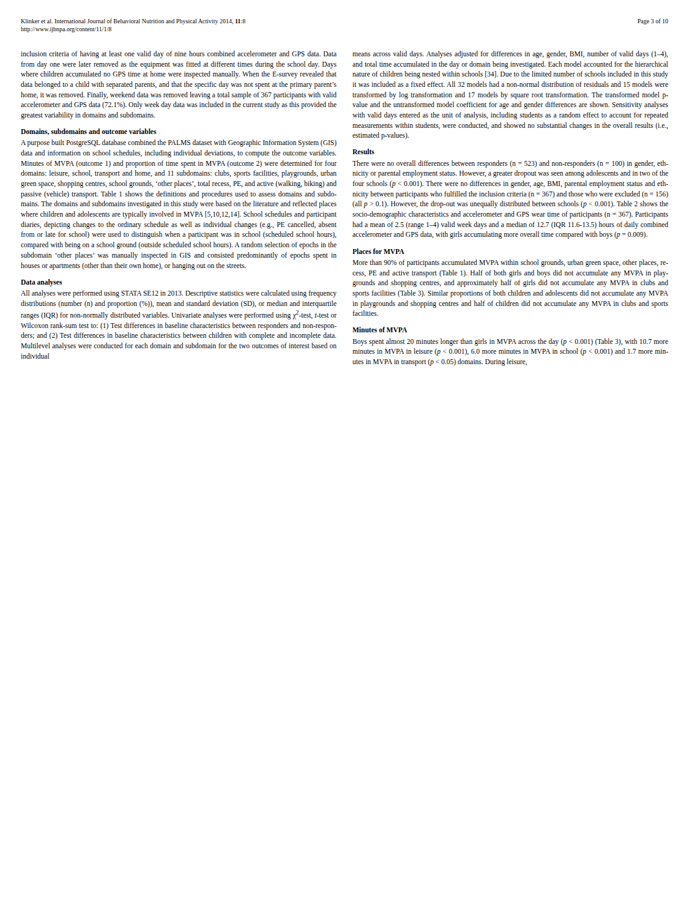Klinker et al. International Journal of Behavioral Nutrition and Physical Activity 2014, 11:8 http://www.ijbnpa.org/content/11/1/8
Page 3 of 10
inclusion criteria of having at least one valid day of nine hours combined accelerometer and GPS data. Data from day one were later removed as the equipment was fitted at different times during the school day. Days where children accumulated no GPS time at home were inspected manually. When the E-survey revealed that data belonged to a child with separated parents, and that the specific day was not spent at the primary parent’s home, it was removed. Finally, weekend data was removed leaving a total sample of 367 participants with valid accelerometer and GPS data (72.1%). Only week day data was included in the current study as this provided the greatest variability in domains and subdomains.
Domains, subdomains and outcome variables
A purpose built PostgreSQL database combined the PALMS dataset with Geographic Information System (GIS) data and information on school schedules, including individual deviations, to compute the outcome variables. Minutes of MVPA (outcome 1) and proportion of time spent in MVPA (outcome 2) were determined for four domains: leisure, school, transport and home, and 11 subdomains: clubs, sports facilities, playgrounds, urban green space, shopping centres, school grounds, ‘other places’, total recess, PE, and active (walking, biking) and passive (vehicle) transport. Table 1 shows the definitions and procedures used to assess domains and subdomains. The domains and subdomains investigated in this study were based on the literature and reflected places where children and adolescents are typically involved in MVPA [5,10,12,14]. School schedules and participant diaries, depicting changes to the ordinary schedule as well as individual changes (e.g., PE cancelled, absent from or late for school) were used to distinguish when a participant was in school (scheduled school hours), compared with being on a school ground (outside scheduled school hours). A random selection of epochs in the subdomain ‘other places’ was manually inspected in GIS and consisted predominantly of epochs spent in houses or apartments (other than their own home), or hanging out on the streets.
Data analyses
All analyses were performed using STATA SE12 in 2013. Descriptive statistics were calculated using frequency distributions (number (n) and proportion (%)), mean and standard deviation (SD), or median and interquartile ranges (IQR) for non-normally distributed variables. Univariate analyses were performed using χ2-test, t-test or Wilcoxon rank-sum test to: (1) Test differences in baseline characteristics between responders and non-responders; and (2) Test differences in baseline characteristics between children with complete and incomplete data. Multilevel analyses were conducted for each domain and subdomain for the two outcomes of interest based on individual
means across valid days. Analyses adjusted for differences in age, gender, BMI, number of valid days (1–4), and total time accumulated in the day or domain being investigated. Each model accounted for the hierarchical nature of children being nested within schools [34]. Due to the limited number of schools included in this study it was included as a fixed effect. All 32 models had a non-normal distribution of residuals and 15 models were transformed by log transformation and 17 models by square root transformation. The transformed model p-value and the untransformed model coefficient for age and gender differences are shown. Sensitivity analyses with valid days entered as the unit of analysis, including students as a random effect to account for repeated measurements within students, were conducted, and showed no substantial changes in the overall results (i.e., estimated p-values).
Results
There were no overall differences between responders (n = 523) and non-responders (n = 100) in gender, ethnicity or parental employment status. However, a greater dropout was seen among adolescents and in two of the four schools (p < 0.001). There were no differences in gender, age, BMI, parental employment status and ethnicity between participants who fulfilled the inclusion criteria (n = 367) and those who were excluded (n = 156) (all p > 0.1). However, the drop-out was unequally distributed between schools (p < 0.001). Table 2 shows the socio-demographic characteristics and accelerometer and GPS wear time of participants (n = 367). Participants had a mean of 2.5 (range 1–4) valid week days and a median of 12.7 (IQR 11.6-13.5) hours of daily combined accelerometer and GPS data, with girls accumulating more overall time compared with boys (p = 0.009).
Places for MVPA
More than 90% of participants accumulated MVPA within school grounds, urban green space, other places, recess, PE and active transport (Table 1). Half of both girls and boys did not accumulate any MVPA in playgrounds and shopping centres, and approximately half of girls did not accumulate any MVPA in clubs and sports facilities (Table 3). Similar proportions of both children and adolescents did not accumulate any MVPA in playgrounds and shopping centres and half of children did not accumulate any MVPA in clubs and sports facilities.
Minutes of MVPA
Boys spent almost 20 minutes longer than girls in MVPA across the day (p < 0.001) (Table 3), with 10.7 more minutes in MVPA in leisure (p < 0.001), 6.0 more minutes in MVPA in school (p < 0.001) and 1.7 more minutes in MVPA in transport (p < 0.05) domains. During leisure,